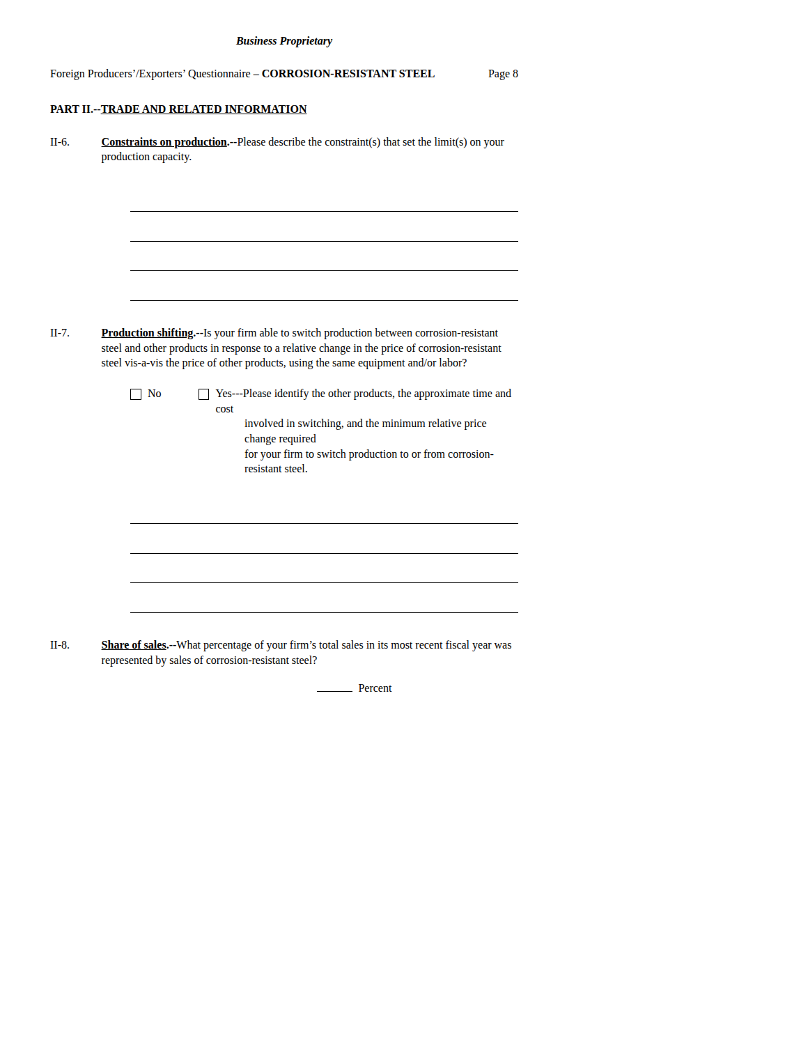Business Proprietary
Foreign Producers’/Exporters’ Questionnaire – CORROSION-RESISTANT STEEL
Page 8
PART II.--TRADE AND RELATED INFORMATION
II-6.
Constraints on production.--Please describe the constraint(s) that set the limit(s) on your production capacity.
II-7.
Production shifting.--Is your firm able to switch production between corrosion-resistant steel and other products in response to a relative change in the price of corrosion-resistant steel vis-a-vis the price of other products, using the same equipment and/or labor?
No
Yes---Please identify the other products, the approximate time and cost involved in switching, and the minimum relative price change required for your firm to switch production to or from corrosion-resistant steel.
II-8.
Share of sales.--What percentage of your firm’s total sales in its most recent fiscal year was represented by sales of corrosion-resistant steel?
Percent